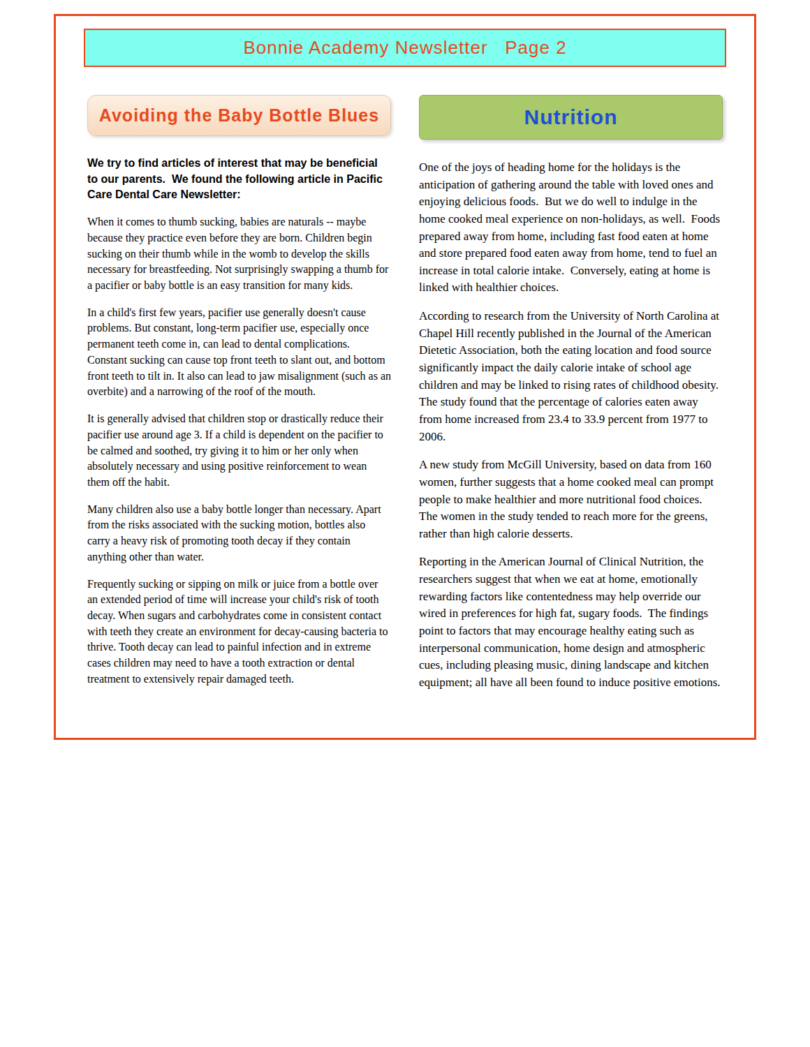Bonnie Academy Newsletter Page 2
Avoiding the Baby Bottle Blues
We try to find articles of interest that may be beneficial to our parents. We found the following article in Pacific Care Dental Care Newsletter:
When it comes to thumb sucking, babies are naturals -- maybe because they practice even before they are born. Children begin sucking on their thumb while in the womb to develop the skills necessary for breastfeeding. Not surprisingly swapping a thumb for a pacifier or baby bottle is an easy transition for many kids.
In a child's first few years, pacifier use generally doesn't cause problems. But constant, long-term pacifier use, especially once permanent teeth come in, can lead to dental complications. Constant sucking can cause top front teeth to slant out, and bottom front teeth to tilt in. It also can lead to jaw misalignment (such as an overbite) and a narrowing of the roof of the mouth.
It is generally advised that children stop or drastically reduce their pacifier use around age 3. If a child is dependent on the pacifier to be calmed and soothed, try giving it to him or her only when absolutely necessary and using positive reinforcement to wean them off the habit.
Many children also use a baby bottle longer than necessary. Apart from the risks associated with the sucking motion, bottles also carry a heavy risk of promoting tooth decay if they contain anything other than water.
Frequently sucking or sipping on milk or juice from a bottle over an extended period of time will increase your child's risk of tooth decay. When sugars and carbohydrates come in consistent contact with teeth they create an environment for decay-causing bacteria to thrive. Tooth decay can lead to painful infection and in extreme cases children may need to have a tooth extraction or dental treatment to extensively repair damaged teeth.
Nutrition
One of the joys of heading home for the holidays is the anticipation of gathering around the table with loved ones and enjoying delicious foods. But we do well to indulge in the home cooked meal experience on non-holidays, as well. Foods prepared away from home, including fast food eaten at home and store prepared food eaten away from home, tend to fuel an increase in total calorie intake. Conversely, eating at home is linked with healthier choices.
According to research from the University of North Carolina at Chapel Hill recently published in the Journal of the American Dietetic Association, both the eating location and food source significantly impact the daily calorie intake of school age children and may be linked to rising rates of childhood obesity. The study found that the percentage of calories eaten away from home increased from 23.4 to 33.9 percent from 1977 to 2006.
A new study from McGill University, based on data from 160 women, further suggests that a home cooked meal can prompt people to make healthier and more nutritional food choices. The women in the study tended to reach more for the greens, rather than high calorie desserts.
Reporting in the American Journal of Clinical Nutrition, the researchers suggest that when we eat at home, emotionally rewarding factors like contentedness may help override our wired in preferences for high fat, sugary foods. The findings point to factors that may encourage healthy eating such as interpersonal communication, home design and atmospheric cues, including pleasing music, dining landscape and kitchen equipment; all have all been found to induce positive emotions.